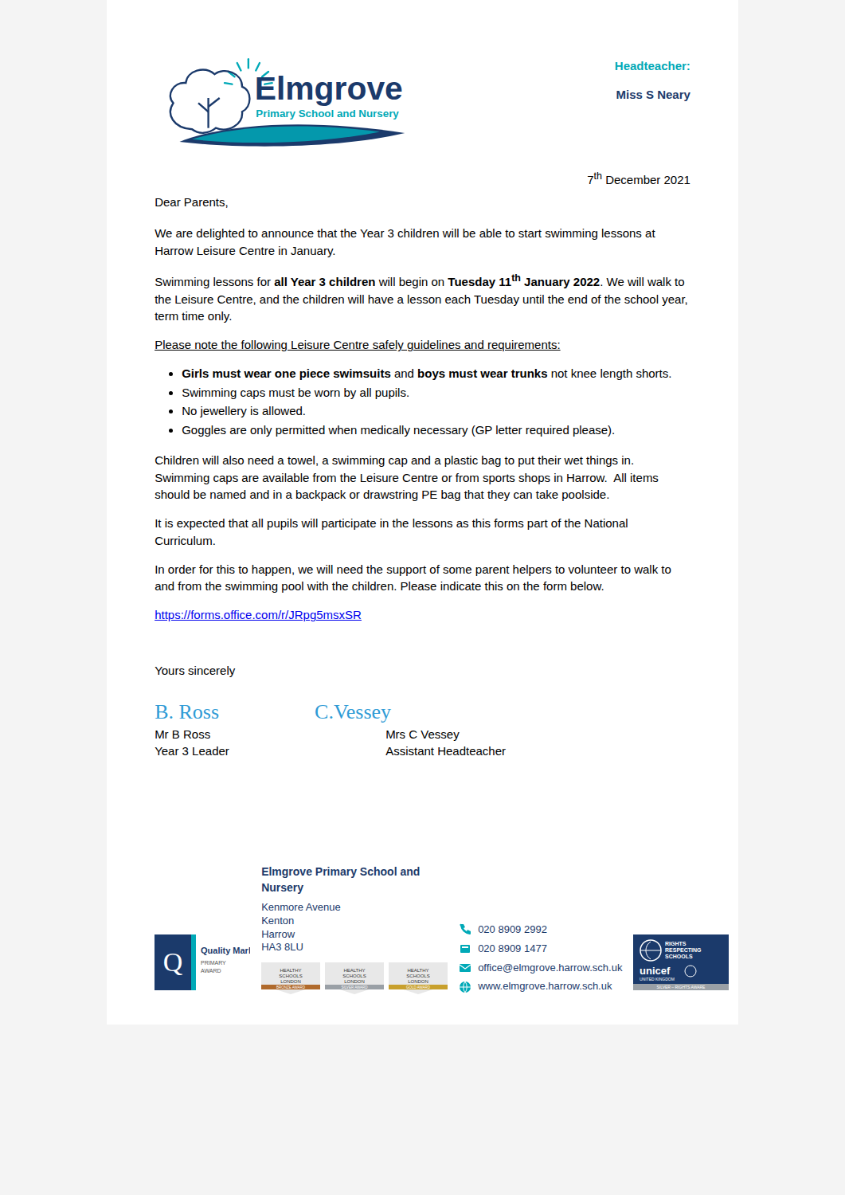Elmgrove Primary School and Nursery
Headteacher:
Miss S Neary
7th December 2021
Dear Parents,
We are delighted to announce that the Year 3 children will be able to start swimming lessons at Harrow Leisure Centre in January.
Swimming lessons for all Year 3 children will begin on Tuesday 11th January 2022. We will walk to the Leisure Centre, and the children will have a lesson each Tuesday until the end of the school year, term time only.
Please note the following Leisure Centre safely guidelines and requirements:
Girls must wear one piece swimsuits and boys must wear trunks not knee length shorts.
Swimming caps must be worn by all pupils.
No jewellery is allowed.
Goggles are only permitted when medically necessary (GP letter required please).
Children will also need a towel, a swimming cap and a plastic bag to put their wet things in. Swimming caps are available from the Leisure Centre or from sports shops in Harrow. All items should be named and in a backpack or drawstring PE bag that they can take poolside.
It is expected that all pupils will participate in the lessons as this forms part of the National Curriculum.
In order for this to happen, we will need the support of some parent helpers to volunteer to walk to and from the swimming pool with the children. Please indicate this on the form below.
https://forms.office.com/r/JRpg5msxSR
Yours sincerely
B. Ross
C.Vessey
Mr B Ross
Year 3 Leader
Mrs C Vessey
Assistant Headteacher
Q Quality Mark PRIMARY AWARD
Elmgrove Primary School and Nursery
Kenmore Avenue
Kenton
Harrow
HA3 8LU
HEALTHY SCHOOLS LONDON BRONZE AWARD HEALTHY SCHOOLS LONDON SILVER AWARD HEALTHY SCHOOLS LONDON GOLD AWARD
020 8909 2992
020 8909 1477
office@elmgrove.harrow.sch.uk
www.elmgrove.harrow.sch.uk
RIGHTS RESPECTING SCHOOLS unicef UNITED KINGDOM SILVER – RIGHTS AWARE